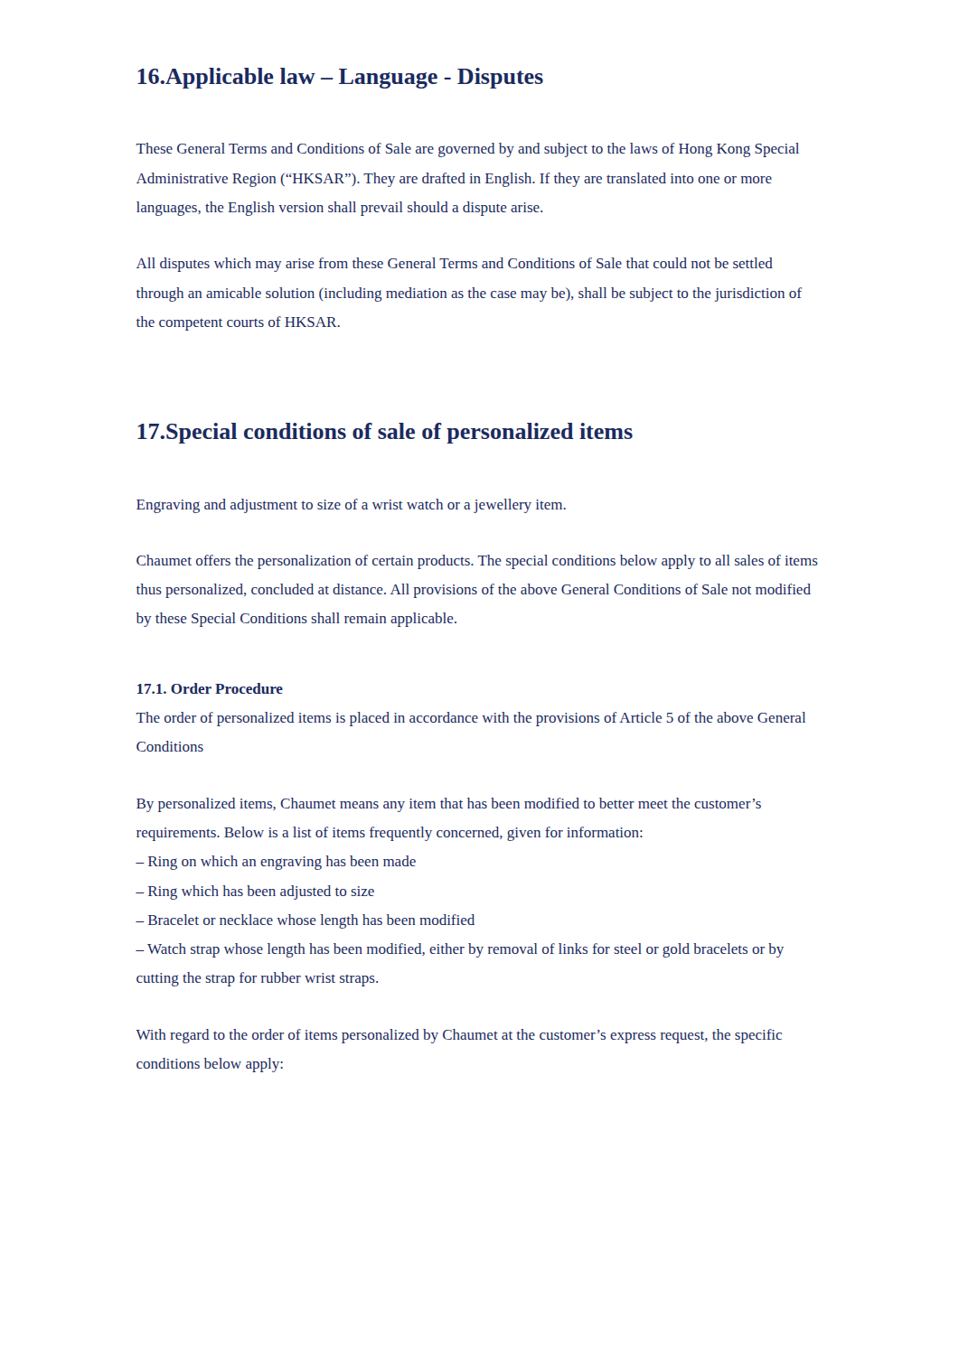16.Applicable law – Language - Disputes
These General Terms and Conditions of Sale are governed by and subject to the laws of Hong Kong Special Administrative Region (“HKSAR”). They are drafted in English. If they are translated into one or more languages, the English version shall prevail should a dispute arise.
All disputes which may arise from these General Terms and Conditions of Sale that could not be settled through an amicable solution (including mediation as the case may be), shall be subject to the jurisdiction of the competent courts of HKSAR.
17.Special conditions of sale of personalized items
Engraving and adjustment to size of a wrist watch or a jewellery item.
Chaumet offers the personalization of certain products. The special conditions below apply to all sales of items thus personalized, concluded at distance. All provisions of the above General Conditions of Sale not modified by these Special Conditions shall remain applicable.
17.1. Order Procedure
The order of personalized items is placed in accordance with the provisions of Article 5 of the above General Conditions
By personalized items, Chaumet means any item that has been modified to better meet the customer’s requirements. Below is a list of items frequently concerned, given for information:
– Ring on which an engraving has been made
– Ring which has been adjusted to size
– Bracelet or necklace whose length has been modified
– Watch strap whose length has been modified, either by removal of links for steel or gold bracelets or by cutting the strap for rubber wrist straps.
With regard to the order of items personalized by Chaumet at the customer’s express request, the specific conditions below apply: